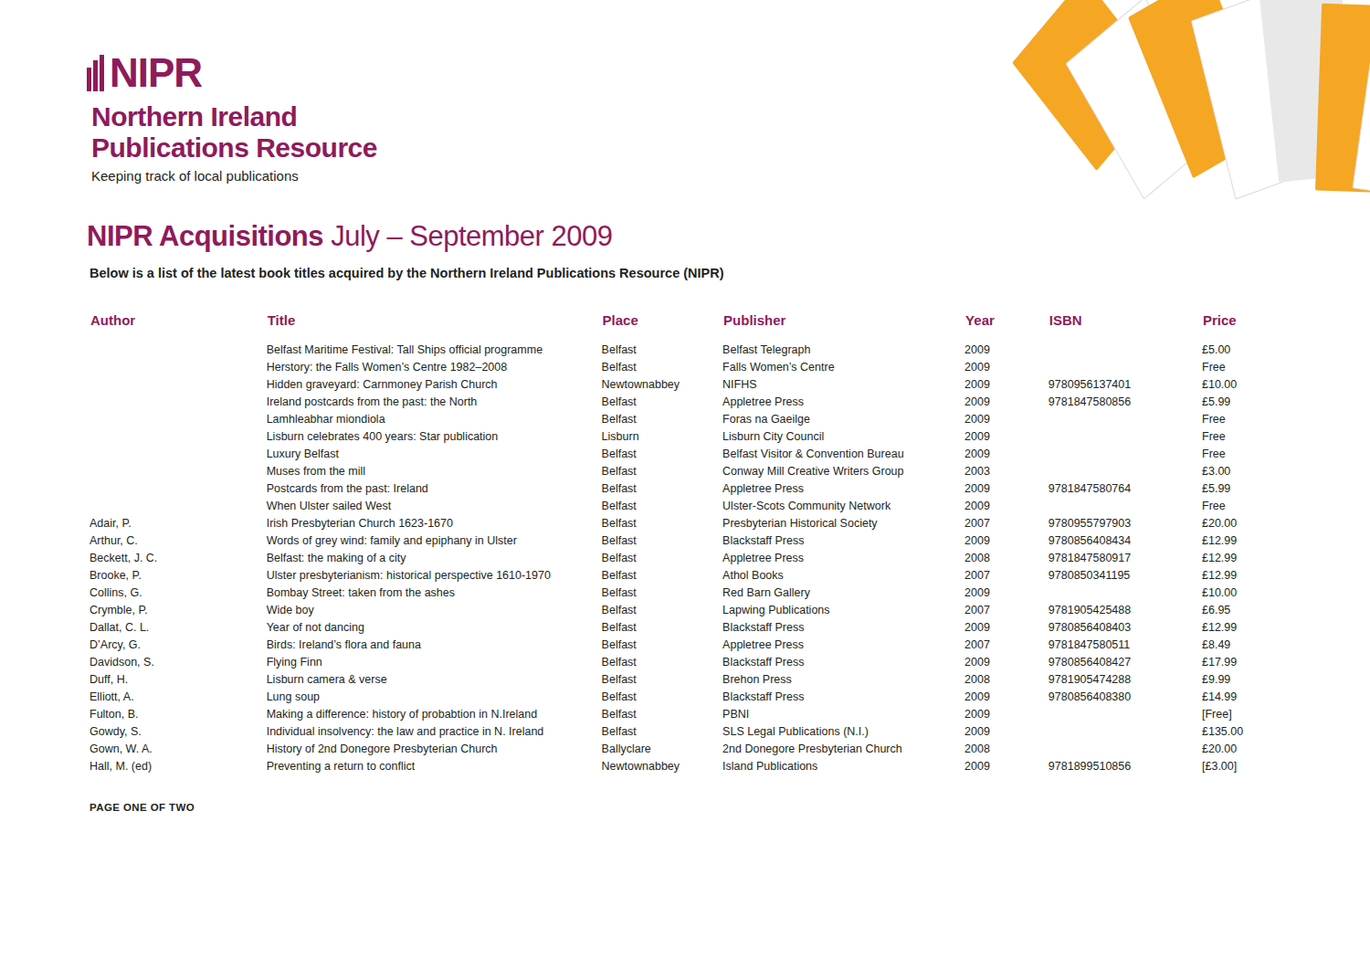NIPR
Northern Ireland
Publications Resource
Keeping track of local publications
NIPR Acquisitions July – September 2009
Below is a list of the latest book titles acquired by the Northern Ireland Publications Resource (NIPR)
| Author | Title | Place | Publisher | Year | ISBN | Price |
| --- | --- | --- | --- | --- | --- | --- |
| | Belfast Maritime Festival: Tall Ships official programme | Belfast | Belfast Telegraph | 2009 | | £5.00 |
| | Herstory: the Falls Women’s Centre 1982–2008 | Belfast | Falls Women’s Centre | 2009 | | Free |
| | Hidden graveyard: Carnmoney Parish Church | Newtownabbey | NIFHS | 2009 | 9780956137401 | £10.00 |
| | Ireland postcards from the past: the North | Belfast | Appletree Press | 2009 | 9781847580856 | £5.99 |
| | Lamhleabhar miondiola | Belfast | Foras na Gaeilge | 2009 | | Free |
| | Lisburn celebrates 400 years: Star publication | Lisburn | Lisburn City Council | 2009 | | Free |
| | Luxury Belfast | Belfast | Belfast Visitor & Convention Bureau | 2009 | | Free |
| | Muses from the mill | Belfast | Conway Mill Creative Writers Group | 2003 | | £3.00 |
| | Postcards from the past: Ireland | Belfast | Appletree Press | 2009 | 9781847580764 | £5.99 |
| | When Ulster sailed West | Belfast | Ulster-Scots Community Network | 2009 | | Free |
| Adair, P. | Irish Presbyterian Church 1623-1670 | Belfast | Presbyterian Historical Society | 2007 | 9780955797903 | £20.00 |
| Arthur, C. | Words of grey wind: family and epiphany in Ulster | Belfast | Blackstaff Press | 2009 | 9780856408434 | £12.99 |
| Beckett, J. C. | Belfast: the making of a city | Belfast | Appletree Press | 2008 | 9781847580917 | £12.99 |
| Brooke, P. | Ulster presbyterianism: historical perspective 1610-1970 | Belfast | Athol Books | 2007 | 9780850341195 | £12.99 |
| Collins, G. | Bombay Street: taken from the ashes | Belfast | Red Barn Gallery | 2009 | | £10.00 |
| Crymble, P. | Wide boy | Belfast | Lapwing Publications | 2007 | 9781905425488 | £6.95 |
| Dallat, C. L. | Year of not dancing | Belfast | Blackstaff Press | 2009 | 9780856408403 | £12.99 |
| D’Arcy, G. | Birds: Ireland’s flora and fauna | Belfast | Appletree Press | 2007 | 9781847580511 | £8.49 |
| Davidson, S. | Flying Finn | Belfast | Blackstaff Press | 2009 | 9780856408427 | £17.99 |
| Duff, H. | Lisburn camera & verse | Belfast | Brehon Press | 2008 | 9781905474288 | £9.99 |
| Elliott, A. | Lung soup | Belfast | Blackstaff Press | 2009 | 9780856408380 | £14.99 |
| Fulton, B. | Making a difference: history of probabtion in N.Ireland | Belfast | PBNI | 2009 | | [Free] |
| Gowdy, S. | Individual insolvency: the law and practice in N. Ireland | Belfast | SLS Legal Publications (N.I.) | 2009 | | £135.00 |
| Gown, W. A. | History of 2nd Donegore Presbyterian Church | Ballyclare | 2nd Donegore Presbyterian Church | 2008 | | £20.00 |
| Hall, M. (ed) | Preventing a return to conflict | Newtownabbey | Island Publications | 2009 | 9781899510856 | [£3.00] |
PAGE ONE OF TWO